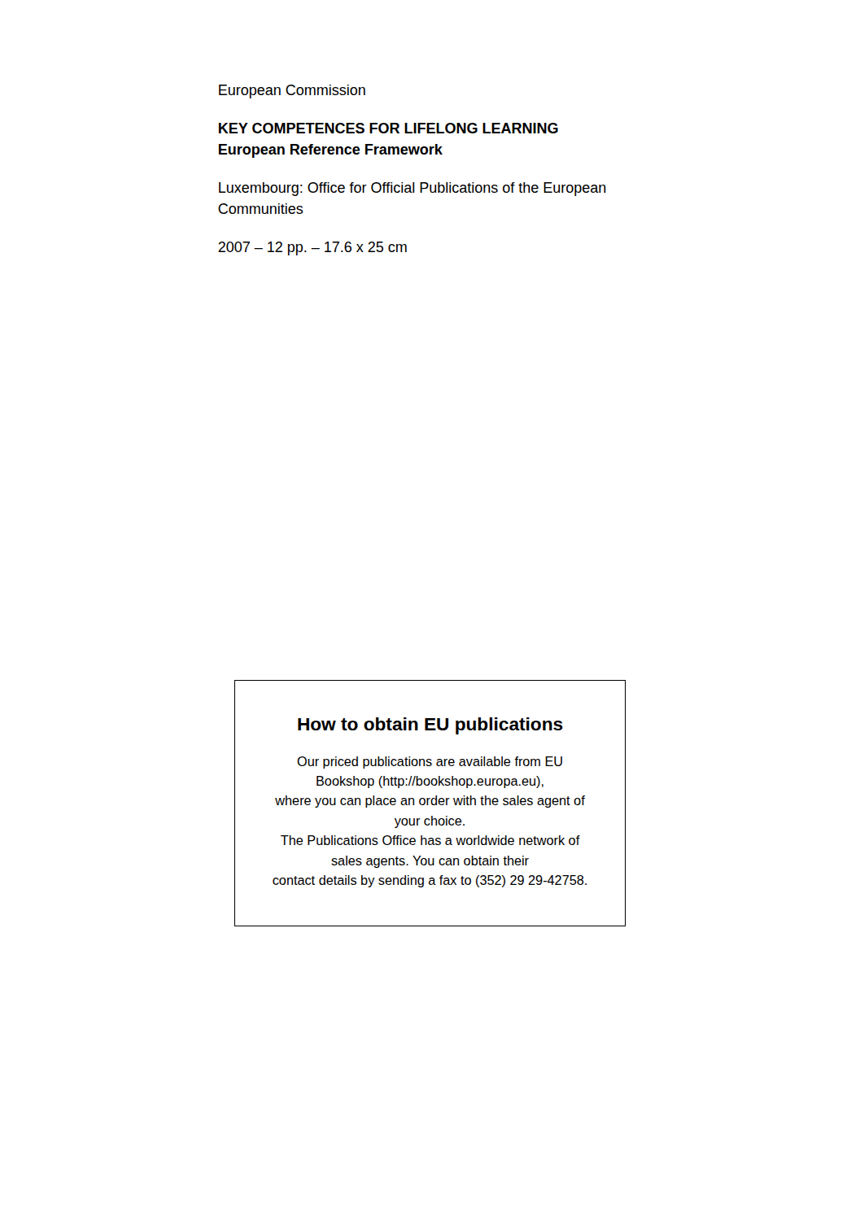European Commission
KEY COMPETENCES FOR LIFELONG LEARNING European Reference Framework
Luxembourg: Office for Official Publications of the European Communities
2007 – 12 pp. – 17.6 x 25 cm
How to obtain EU publications
Our priced publications are available from EU Bookshop (http://bookshop.europa.eu),
where you can place an order with the sales agent of your choice.
The Publications Office has a worldwide network of sales agents. You can obtain their
contact details by sending a fax to (352) 29 29-42758.